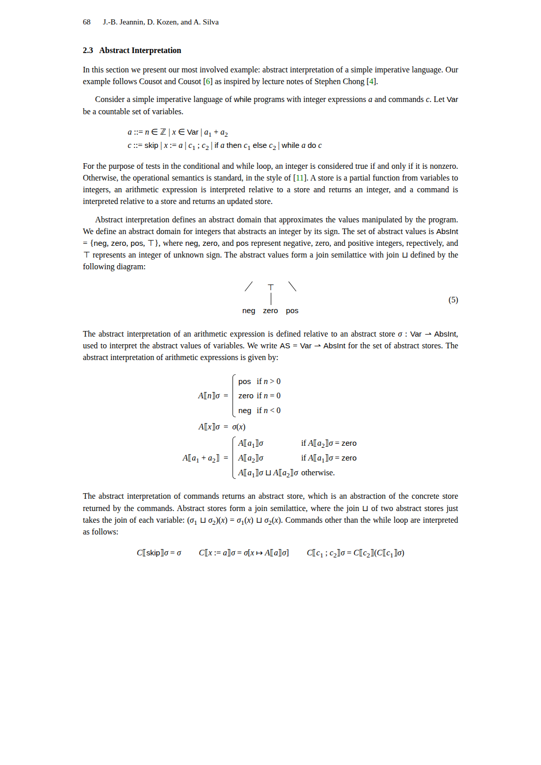68 J.-B. Jeannin, D. Kozen, and A. Silva
2.3 Abstract Interpretation
In this section we present our most involved example: abstract interpretation of a simple imperative language. Our example follows Cousot and Cousot [6] as inspired by lecture notes of Stephen Chong [4].
Consider a simple imperative language of while programs with integer expressions a and commands c. Let Var be a countable set of variables.
a ::= n ∈ ℤ | x ∈ Var | a1 + a2 c ::= skip | x := a | c1 ; c2 | if a then c1 else c2 | while a do c
For the purpose of tests in the conditional and while loop, an integer is considered true if and only if it is nonzero. Otherwise, the operational semantics is standard, in the style of [11]. A store is a partial function from variables to integers, an arithmetic expression is interpreted relative to a store and returns an integer, and a command is interpreted relative to a store and returns an updated store.
Abstract interpretation defines an abstract domain that approximates the values manipulated by the program. We define an abstract domain for integers that abstracts an integer by its sign. The set of abstract values is AbsInt = {neg, zero, pos, ⊤}, where neg, zero, and pos represent negative, zero, and positive integers, repectively, and ⊤ represents an integer of unknown sign. The abstract values form a join semilattice with join ⊔ defined by the following diagram:
⊤ neg zero pos (5)
The abstract interpretation of an arithmetic expression is defined relative to an abstract store σ : Var ⇀ AbsInt, used to interpret the abstract values of variables. We write AS = Var ⇀ AbsInt for the set of abstract stores. The abstract interpretation of arithmetic expressions is given by:
| A ⟦ n ⟧ σ | = | / pos / if n > 0 / / zero / if n = 0 / / neg / if n < 0 / |
| A ⟦ x ⟧ σ | = | σ ( x ) |
| A ⟦ a 1 + a 2 ⟧ | = | / A ⟦ a 1 ⟧ σ / if A ⟦ a 2 ⟧ σ = zero / / A ⟦ a 2 ⟧ σ / if A ⟦ a 1 ⟧ σ = zero / / A ⟦ a 1 ⟧ σ ⊔ A ⟦ a 2 ⟧ σ / otherwise. / |
The abstract interpretation of commands returns an abstract store, which is an abstraction of the concrete store returned by the commands. Abstract stores form a join semilattice, where the join ⊔ of two abstract stores just takes the join of each variable: (σ1 ⊔ σ2)(x) = σ1(x) ⊔ σ2(x). Commands other than the while loop are interpreted as follows:
C⟦skip⟧σ = σ C⟦x := a⟧σ = σ[x ↦ A⟦a⟧σ] C⟦c1 ; c2⟧σ = C⟦c2⟧(C⟦c1⟧σ)